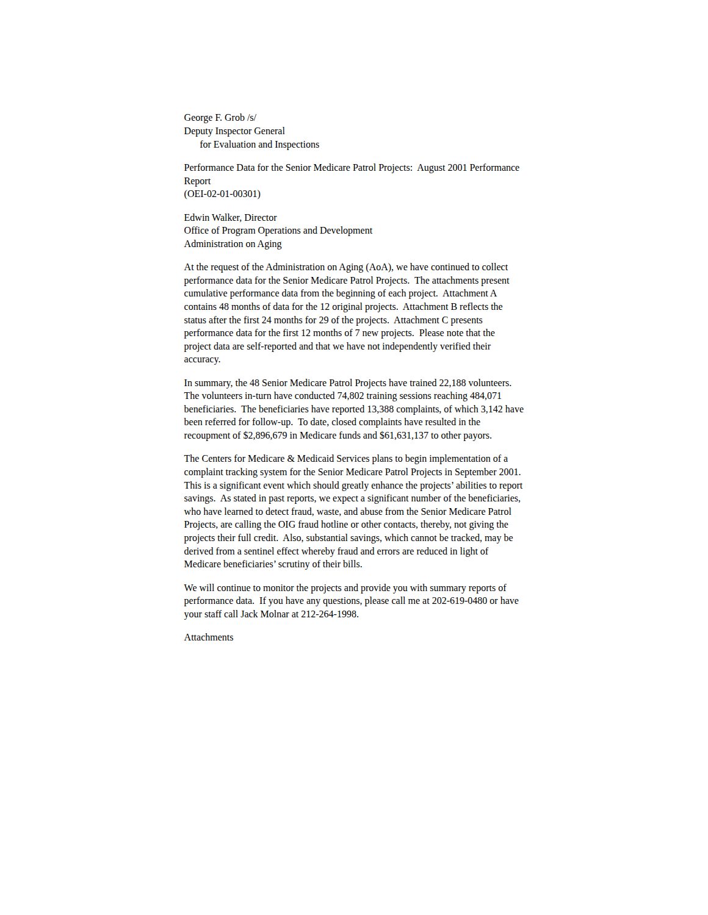George F. Grob /s/ Deputy Inspector General for Evaluation and Inspections
Performance Data for the Senior Medicare Patrol Projects: August 2001 Performance Report (OEI-02-01-00301)
Edwin Walker, Director Office of Program Operations and Development Administration on Aging
At the request of the Administration on Aging (AoA), we have continued to collect performance data for the Senior Medicare Patrol Projects. The attachments present cumulative performance data from the beginning of each project. Attachment A contains 48 months of data for the 12 original projects. Attachment B reflects the status after the first 24 months for 29 of the projects. Attachment C presents performance data for the first 12 months of 7 new projects. Please note that the project data are self-reported and that we have not independently verified their accuracy.
In summary, the 48 Senior Medicare Patrol Projects have trained 22,188 volunteers. The volunteers in-turn have conducted 74,802 training sessions reaching 484,071 beneficiaries. The beneficiaries have reported 13,388 complaints, of which 3,142 have been referred for follow-up. To date, closed complaints have resulted in the recoupment of $2,896,679 in Medicare funds and $61,631,137 to other payors.
The Centers for Medicare & Medicaid Services plans to begin implementation of a complaint tracking system for the Senior Medicare Patrol Projects in September 2001. This is a significant event which should greatly enhance the projects’ abilities to report savings. As stated in past reports, we expect a significant number of the beneficiaries, who have learned to detect fraud, waste, and abuse from the Senior Medicare Patrol Projects, are calling the OIG fraud hotline or other contacts, thereby, not giving the projects their full credit. Also, substantial savings, which cannot be tracked, may be derived from a sentinel effect whereby fraud and errors are reduced in light of Medicare beneficiaries’ scrutiny of their bills.
We will continue to monitor the projects and provide you with summary reports of performance data. If you have any questions, please call me at 202-619-0480 or have your staff call Jack Molnar at 212-264-1998.
Attachments